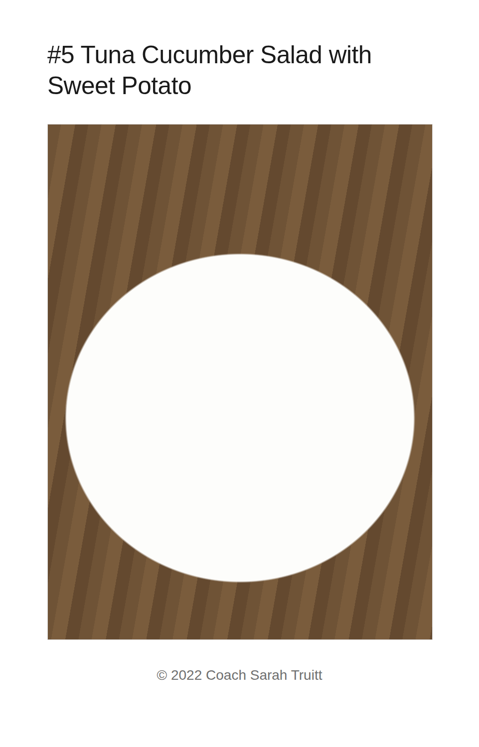#5 Tuna Cucumber Salad with Sweet Potato
© 2022 Coach Sarah Truitt